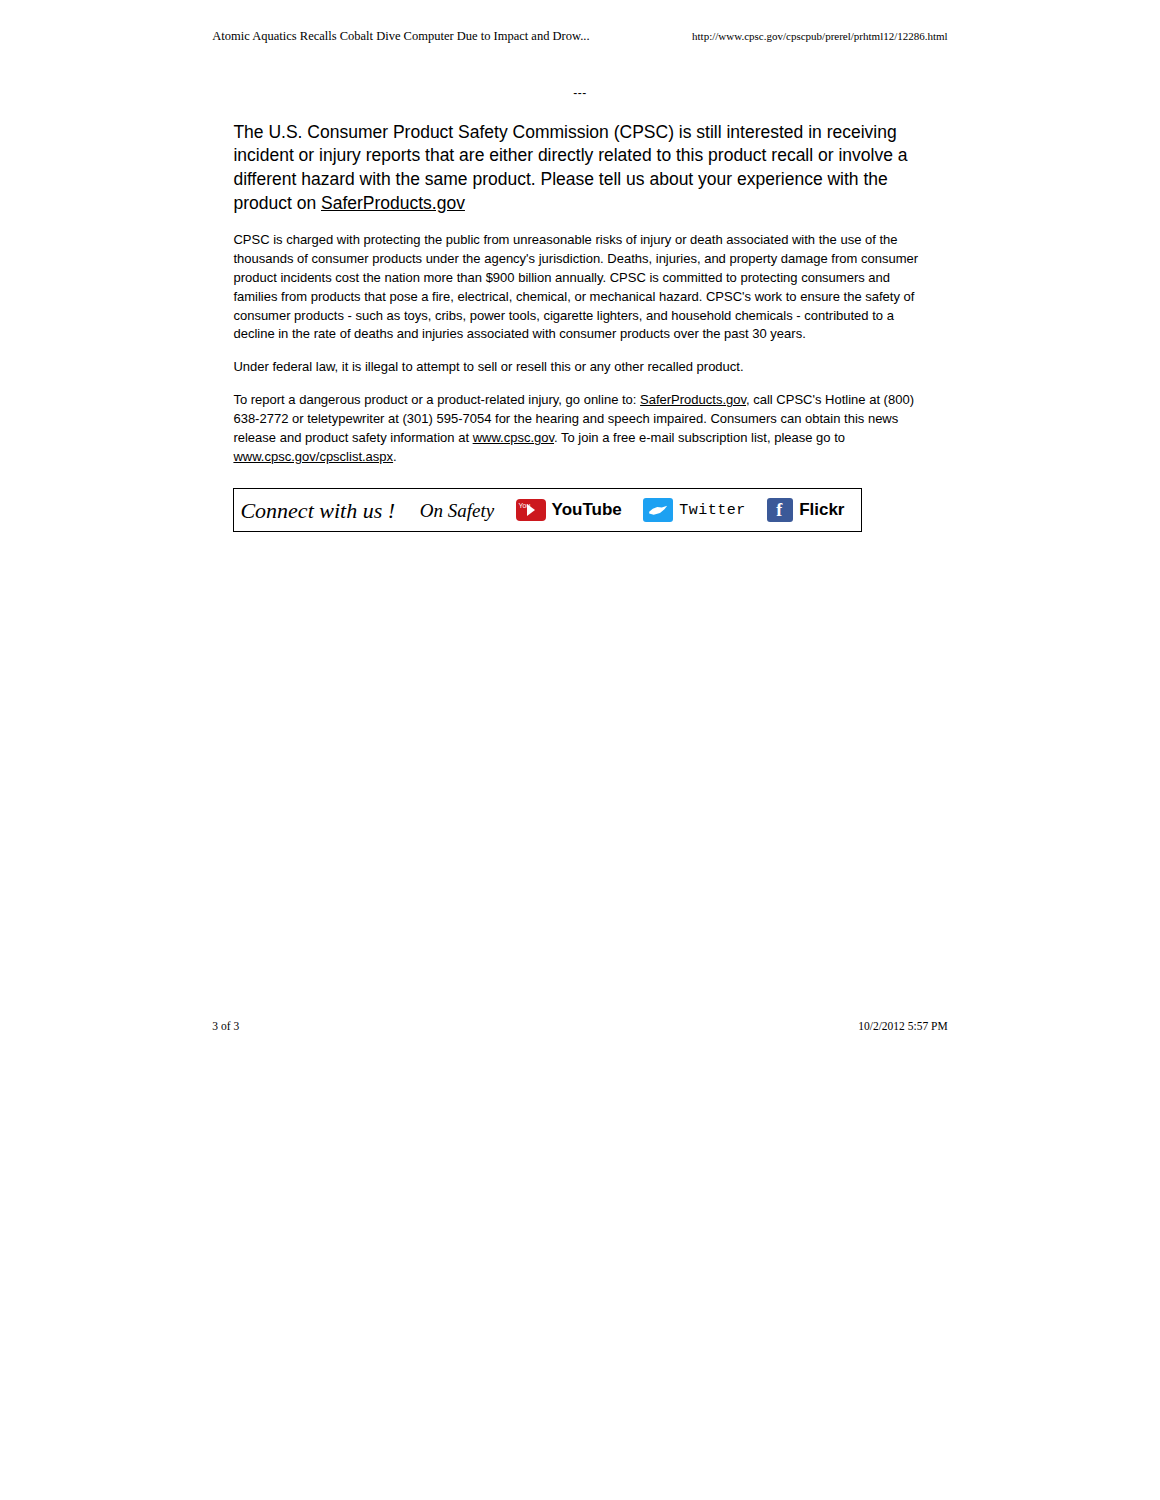Atomic Aquatics Recalls Cobalt Dive Computer Due to Impact and Drow...
http://www.cpsc.gov/cpscpub/prerel/prhtml12/12286.html
---
The U.S. Consumer Product Safety Commission (CPSC) is still interested in receiving incident or injury reports that are either directly related to this product recall or involve a different hazard with the same product. Please tell us about your experience with the product on SaferProducts.gov
CPSC is charged with protecting the public from unreasonable risks of injury or death associated with the use of the thousands of consumer products under the agency's jurisdiction. Deaths, injuries, and property damage from consumer product incidents cost the nation more than $900 billion annually. CPSC is committed to protecting consumers and families from products that pose a fire, electrical, chemical, or mechanical hazard. CPSC's work to ensure the safety of consumer products - such as toys, cribs, power tools, cigarette lighters, and household chemicals - contributed to a decline in the rate of deaths and injuries associated with consumer products over the past 30 years.
Under federal law, it is illegal to attempt to sell or resell this or any other recalled product.
To report a dangerous product or a product-related injury, go online to: SaferProducts.gov, call CPSC's Hotline at (800) 638-2772 or teletypewriter at (301) 595-7054 for the hearing and speech impaired. Consumers can obtain this news release and product safety information at www.cpsc.gov. To join a free e-mail subscription list, please go to www.cpsc.gov/cpsclist.aspx.
Connect with us !
On Safety
You YouTube
Twitter
Flickr
3 of 3
10/2/2012 5:57 PM